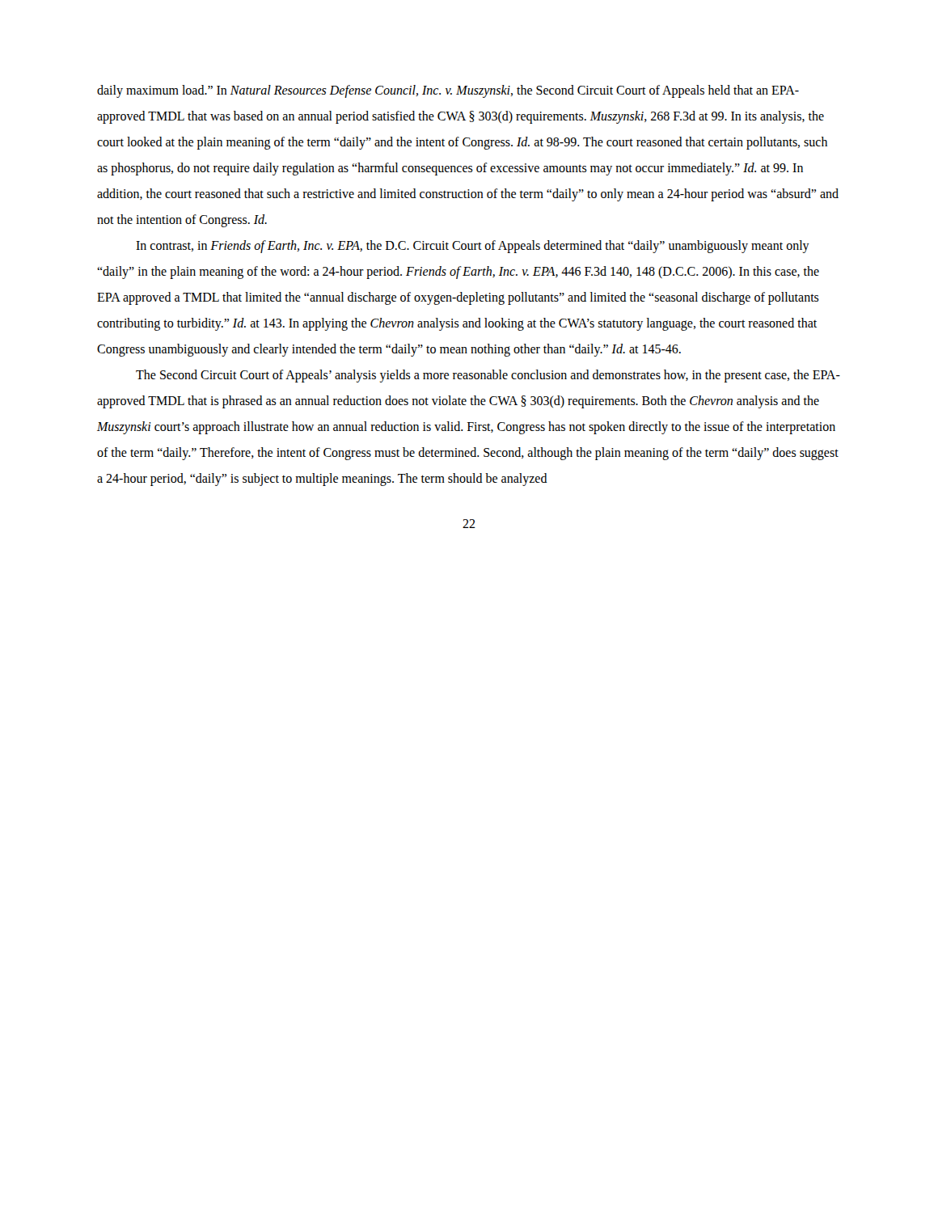daily maximum load.” In Natural Resources Defense Council, Inc. v. Muszynski, the Second Circuit Court of Appeals held that an EPA-approved TMDL that was based on an annual period satisfied the CWA § 303(d) requirements. Muszynski, 268 F.3d at 99. In its analysis, the court looked at the plain meaning of the term “daily” and the intent of Congress. Id. at 98-99. The court reasoned that certain pollutants, such as phosphorus, do not require daily regulation as “harmful consequences of excessive amounts may not occur immediately.” Id. at 99. In addition, the court reasoned that such a restrictive and limited construction of the term “daily” to only mean a 24-hour period was “absurd” and not the intention of Congress. Id.
In contrast, in Friends of Earth, Inc. v. EPA, the D.C. Circuit Court of Appeals determined that “daily” unambiguously meant only “daily” in the plain meaning of the word: a 24-hour period. Friends of Earth, Inc. v. EPA, 446 F.3d 140, 148 (D.C.C. 2006). In this case, the EPA approved a TMDL that limited the “annual discharge of oxygen-depleting pollutants” and limited the “seasonal discharge of pollutants contributing to turbidity.” Id. at 143. In applying the Chevron analysis and looking at the CWA’s statutory language, the court reasoned that Congress unambiguously and clearly intended the term “daily” to mean nothing other than “daily.” Id. at 145-46.
The Second Circuit Court of Appeals’ analysis yields a more reasonable conclusion and demonstrates how, in the present case, the EPA-approved TMDL that is phrased as an annual reduction does not violate the CWA § 303(d) requirements. Both the Chevron analysis and the Muszynski court’s approach illustrate how an annual reduction is valid. First, Congress has not spoken directly to the issue of the interpretation of the term “daily.” Therefore, the intent of Congress must be determined. Second, although the plain meaning of the term “daily” does suggest a 24-hour period, “daily” is subject to multiple meanings. The term should be analyzed
22